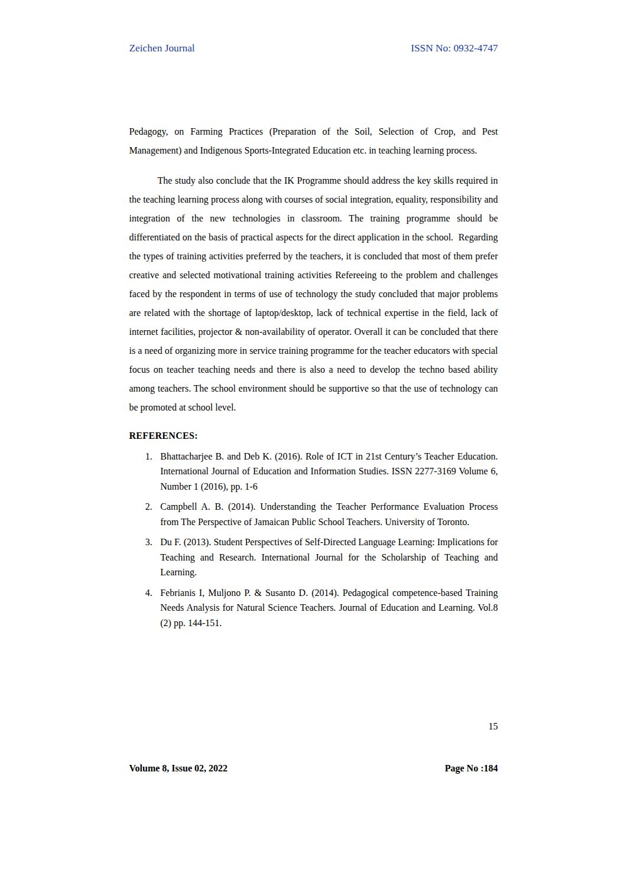Zeichen Journal ISSN No: 0932-4747
Pedagogy, on Farming Practices (Preparation of the Soil, Selection of Crop, and Pest Management) and Indigenous Sports-Integrated Education etc. in teaching learning process.
The study also conclude that the IK Programme should address the key skills required in the teaching learning process along with courses of social integration, equality, responsibility and integration of the new technologies in classroom. The training programme should be differentiated on the basis of practical aspects for the direct application in the school. Regarding the types of training activities preferred by the teachers, it is concluded that most of them prefer creative and selected motivational training activities Refereeing to the problem and challenges faced by the respondent in terms of use of technology the study concluded that major problems are related with the shortage of laptop/desktop, lack of technical expertise in the field, lack of internet facilities, projector & non-availability of operator. Overall it can be concluded that there is a need of organizing more in service training programme for the teacher educators with special focus on teacher teaching needs and there is also a need to develop the techno based ability among teachers. The school environment should be supportive so that the use of technology can be promoted at school level.
REFERENCES:
Bhattacharjee B. and Deb K. (2016). Role of ICT in 21st Century’s Teacher Education. International Journal of Education and Information Studies. ISSN 2277-3169 Volume 6, Number 1 (2016), pp. 1-6
Campbell A. B. (2014). Understanding the Teacher Performance Evaluation Process from The Perspective of Jamaican Public School Teachers. University of Toronto.
Du F. (2013). Student Perspectives of Self-Directed Language Learning: Implications for Teaching and Research. International Journal for the Scholarship of Teaching and Learning.
Febrianis I, Muljono P. & Susanto D. (2014). Pedagogical competence-based Training Needs Analysis for Natural Science Teachers. Journal of Education and Learning. Vol.8 (2) pp. 144-151.
15
Volume 8, Issue 02, 2022 Page No :184